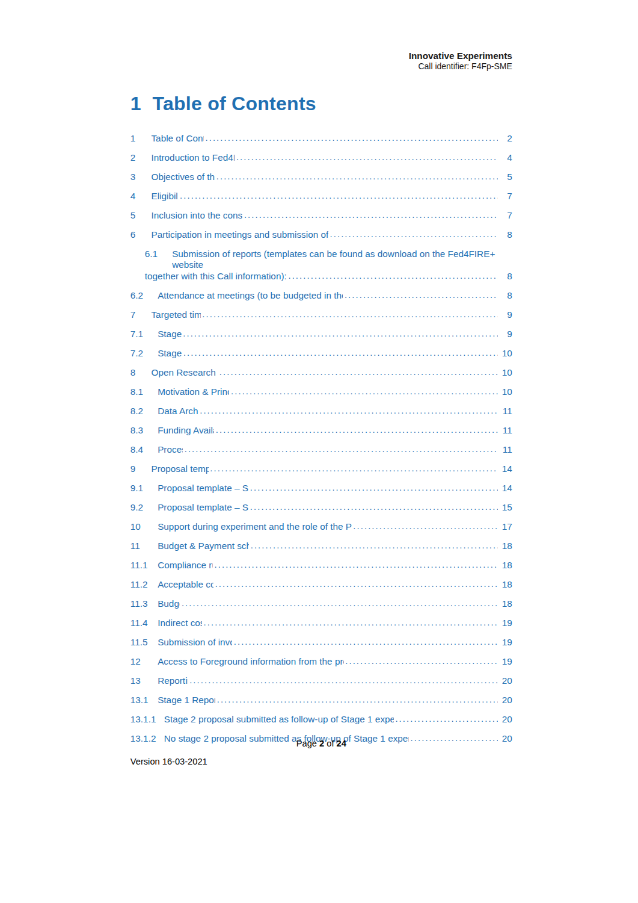Innovative Experiments
Call identifier: F4Fp-SME
1 Table of Contents
1 Table of Contents ........................................................................................................... 2
2 Introduction to Fed4FIRE+ ........................................................................................... 4
3 Objectives of the call ..................................................................................................... 5
4 Eligibility ................................................................................................................. 7
5 Inclusion into the consortium ....................................................................................... 7
6 Participation in meetings and submission of reports ..................................................... 8
6.1 Submission of reports (templates can be found as download on the Fed4FIRE+ website together with this Call information): ................................................................................................. 8
6.2 Attendance at meetings (to be budgeted in the proposal) ................................................... 8
7 Targeted timing: ......................................................................................................... 9
7.1 Stage 1 ................................................................................................................. 9
7.2 Stage 2 ............................................................................................................... 10
8 Open Research Data ................................................................................................. 10
8.1 Motivation & Principles ............................................................................................. 10
8.2 Data Archive ....................................................................................................... 11
8.3 Funding Available ................................................................................................. 11
8.4 Process ............................................................................................................... 11
9 Proposal template .................................................................................................... 14
9.1 Proposal template – Stage 1 ..................................................................................... 14
9.2 Proposal template – Stage 2 ..................................................................................... 15
10 Support during experiment and the role of the Patron ........................................... 17
11 Budget & Payment scheme ................................................................................. 18
11.1 Compliance rules .................................................................................................. 18
11.2 Acceptable costs: .................................................................................................. 18
11.3 Budget ............................................................................................................... 18
11.4 Indirect costs: ..................................................................................................... 19
11.5 Submission of invoices ......................................................................................... 19
12 Access to Foreground information from the project ............................................. 19
13 Reporting ............................................................................................................. 20
13.1 Stage 1 Reporting ................................................................................................. 20
13.1.1 Stage 2 proposal submitted as follow-up of Stage 1 experiment: ............................... 20
13.1.2 No stage 2 proposal submitted as follow-up of Stage 1 experiment: .......................... 20
Page 2 of 24
Version 16-03-2021